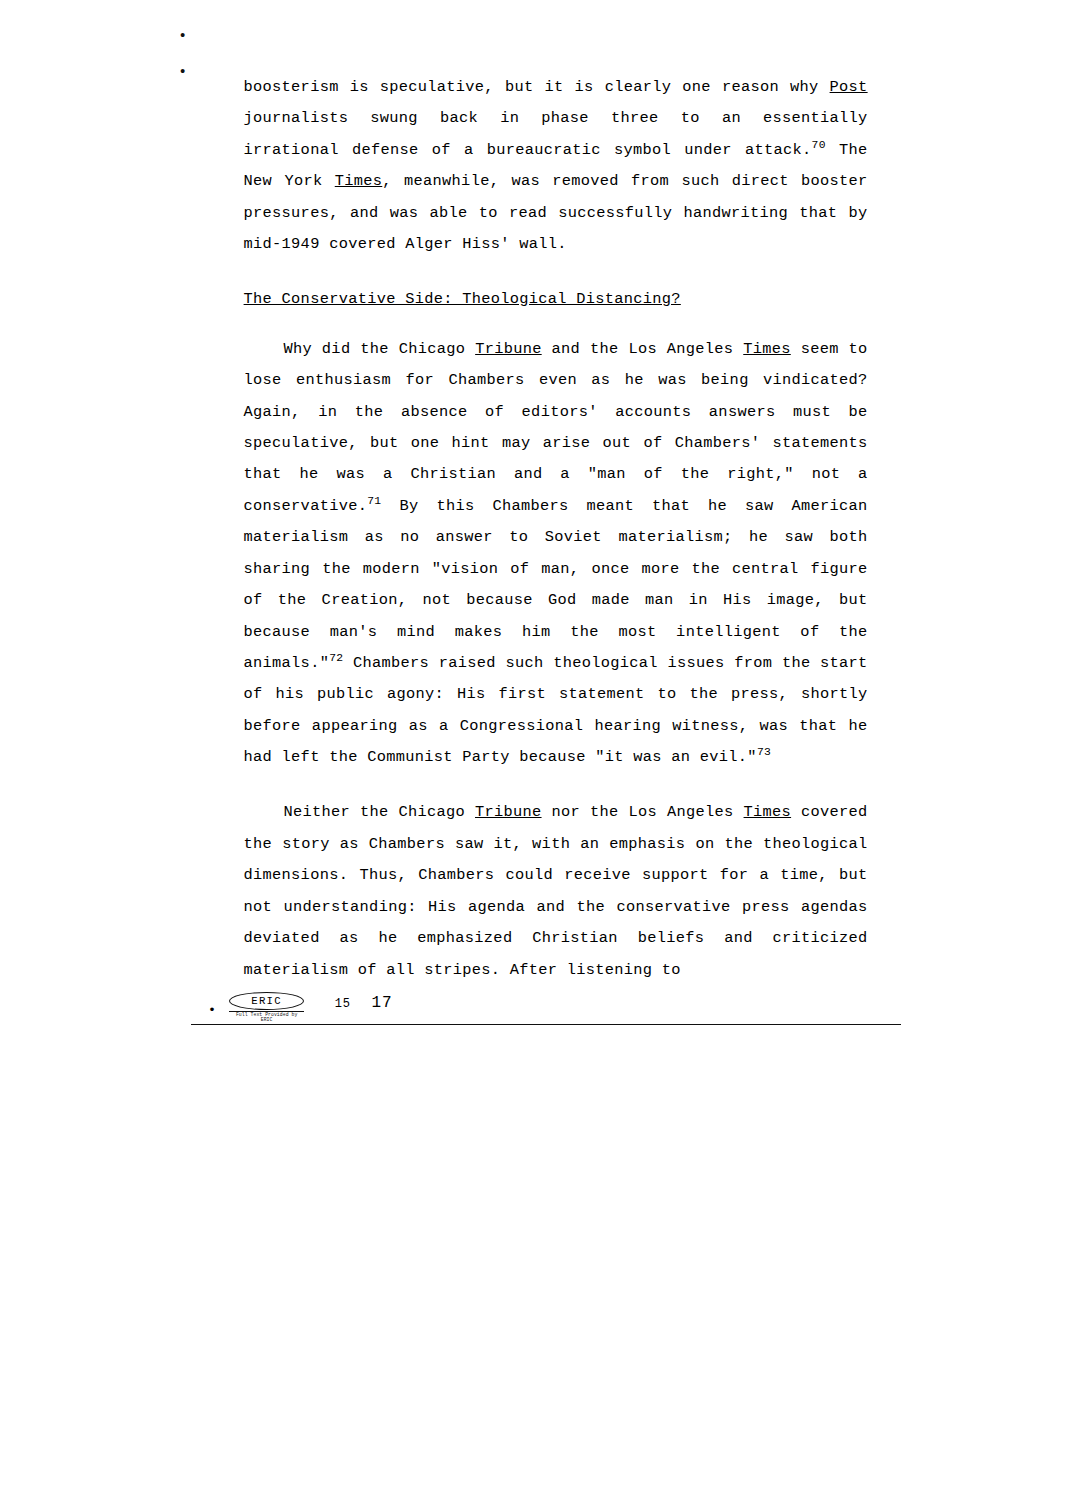• •
boosterism is speculative, but it is clearly one reason why Post journalists swung back in phase three to an essentially irrational defense of a bureaucratic symbol under attack.70 The New York Times, meanwhile, was removed from such direct booster pressures, and was able to read successfully handwriting that by mid-1949 covered Alger Hiss' wall.
The Conservative Side: Theological Distancing?
Why did the Chicago Tribune and the Los Angeles Times seem to lose enthusiasm for Chambers even as he was being vindicated? Again, in the absence of editors' accounts answers must be speculative, but one hint may arise out of Chambers' statements that he was a Christian and a "man of the right," not a conservative.71 By this Chambers meant that he saw American materialism as no answer to Soviet materialism; he saw both sharing the modern "vision of man, once more the central figure of the Creation, not because God made man in His image, but because man's mind makes him the most intelligent of the animals."72 Chambers raised such theological issues from the start of his public agony: His first statement to the press, shortly before appearing as a Congressional hearing witness, was that he had left the Communist Party because "it was an evil."73
Neither the Chicago Tribune nor the Los Angeles Times covered the story as Chambers saw it, with an emphasis on the theological dimensions. Thus, Chambers could receive support for a time, but not understanding: His agenda and the conservative press agendas deviated as he emphasized Christian beliefs and criticized materialism of all stripes. After listening to
•
ERIC
Full Text Provided by ERIC
15 17